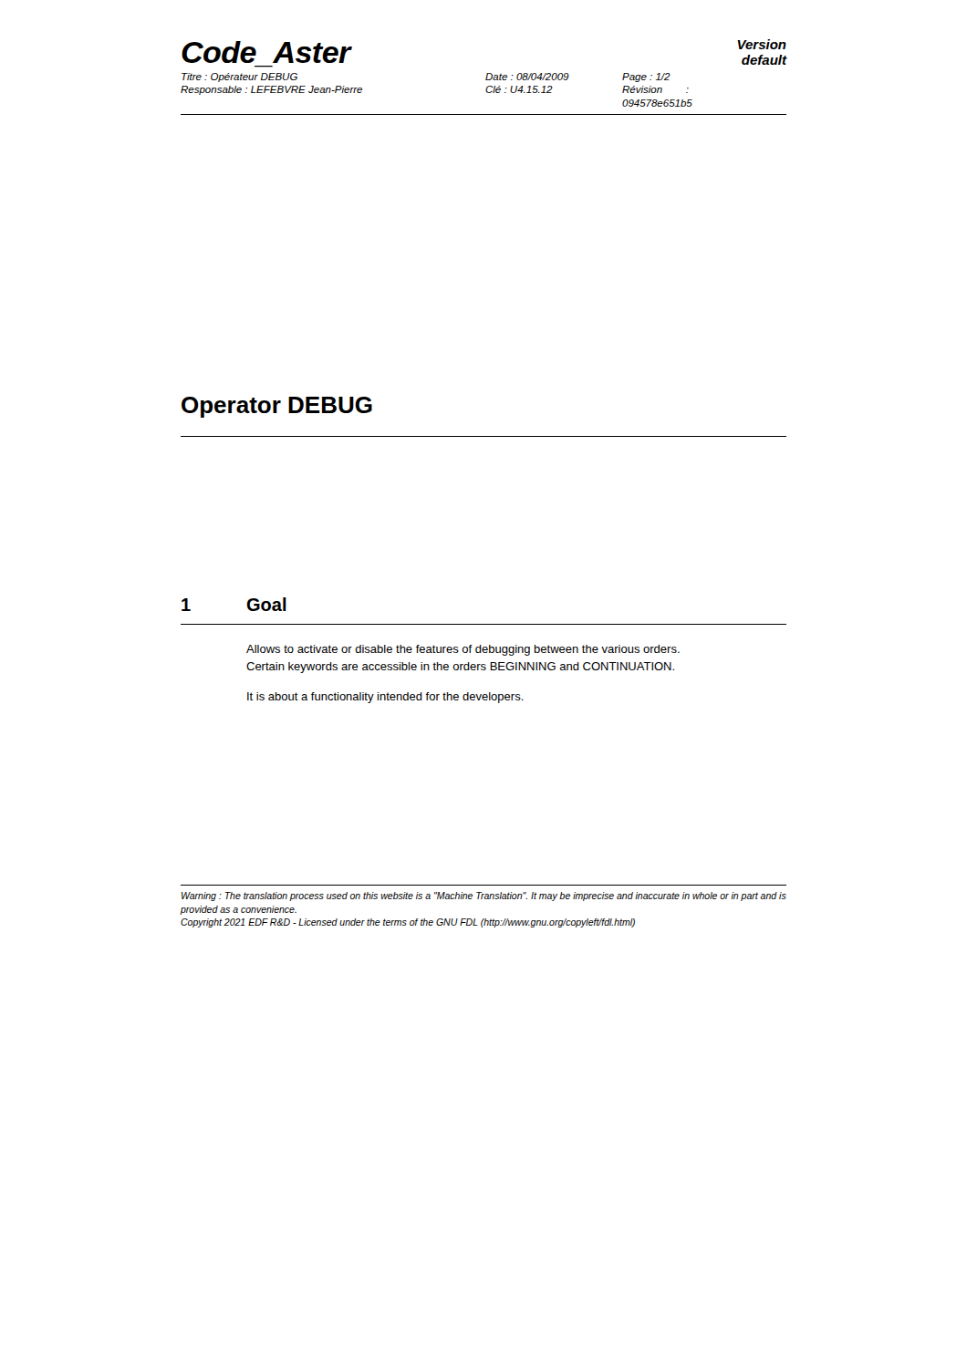Code_Aster
Version
default
Titre : Opérateur DEBUG
Responsable : LEFEBVRE Jean-Pierre
Date : 08/04/2009
Clé : U4.15.12
Page : 1/2
Révision :
094578e651b5
Operator DEBUG
1 Goal
Allows to activate or disable the features of debugging between the various orders.
Certain keywords are accessible in the orders BEGINNING and CONTINUATION.
It is about a functionality intended for the developers.
Warning : The translation process used on this website is a "Machine Translation". It may be imprecise and inaccurate in whole or in part and is provided as a convenience.
Copyright 2021 EDF R&D - Licensed under the terms of the GNU FDL (http://www.gnu.org/copyleft/fdl.html)